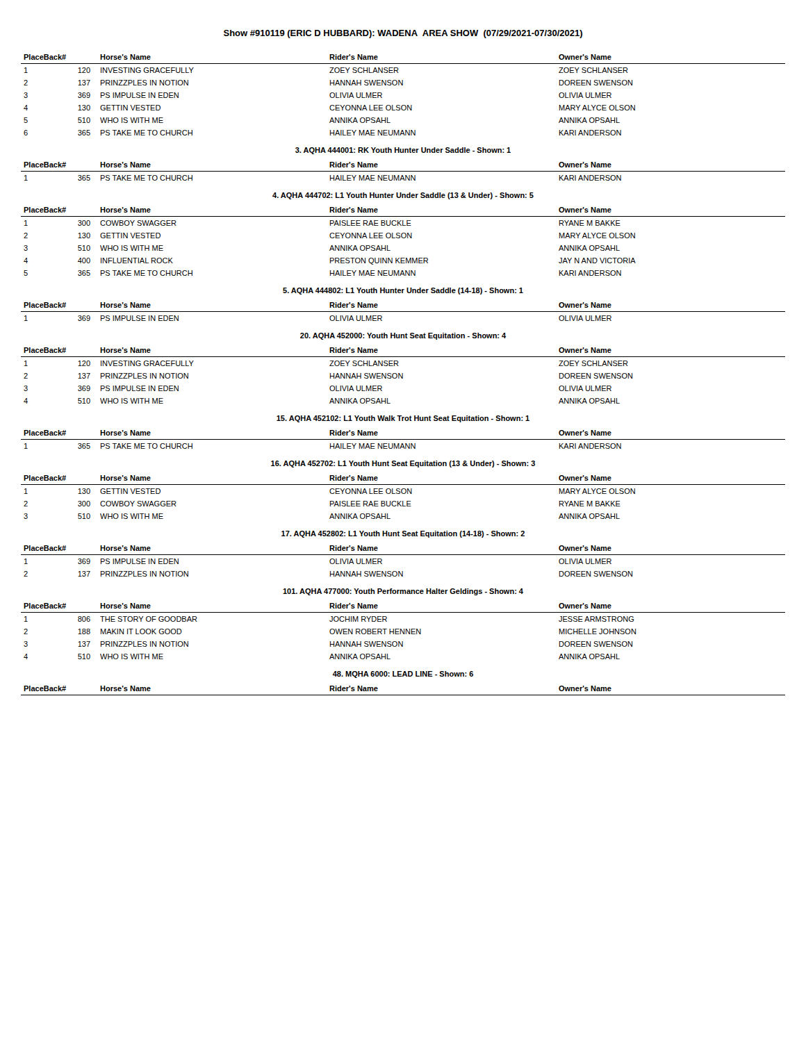Show #910119 (ERIC D HUBBARD): WADENA AREA SHOW (07/29/2021-07/30/2021)
| PlaceBack# | | Horse's Name | Rider's Name | Owner's Name |
| 1 | 120 | INVESTING GRACEFULLY | ZOEY SCHLANSER | ZOEY SCHLANSER |
| 2 | 137 | PRINZZPLES IN NOTION | HANNAH SWENSON | DOREEN SWENSON |
| 3 | 369 | PS IMPULSE IN EDEN | OLIVIA ULMER | OLIVIA ULMER |
| 4 | 130 | GETTIN VESTED | CEYONNA LEE OLSON | MARY ALYCE OLSON |
| 5 | 510 | WHO IS WITH ME | ANNIKA OPSAHL | ANNIKA OPSAHL |
| 6 | 365 | PS TAKE ME TO CHURCH | HAILEY MAE NEUMANN | KARI ANDERSON |
| 3. AQHA 444001: RK Youth Hunter Under Saddle - Shown: 1 |
| PlaceBack# | | Horse's Name | Rider's Name | Owner's Name |
| 1 | 365 | PS TAKE ME TO CHURCH | HAILEY MAE NEUMANN | KARI ANDERSON |
| 4. AQHA 444702: L1 Youth Hunter Under Saddle (13 & Under) - Shown: 5 |
| PlaceBack# | | Horse's Name | Rider's Name | Owner's Name |
| 1 | 300 | COWBOY SWAGGER | PAISLEE RAE BUCKLE | RYANE M BAKKE |
| 2 | 130 | GETTIN VESTED | CEYONNA LEE OLSON | MARY ALYCE OLSON |
| 3 | 510 | WHO IS WITH ME | ANNIKA OPSAHL | ANNIKA OPSAHL |
| 4 | 400 | INFLUENTIAL ROCK | PRESTON QUINN KEMMER | JAY N AND VICTORIA |
| 5 | 365 | PS TAKE ME TO CHURCH | HAILEY MAE NEUMANN | KARI ANDERSON |
| 5. AQHA 444802: L1 Youth Hunter Under Saddle (14-18) - Shown: 1 |
| PlaceBack# | | Horse's Name | Rider's Name | Owner's Name |
| 1 | 369 | PS IMPULSE IN EDEN | OLIVIA ULMER | OLIVIA ULMER |
| 20. AQHA 452000: Youth Hunt Seat Equitation - Shown: 4 |
| PlaceBack# | | Horse's Name | Rider's Name | Owner's Name |
| 1 | 120 | INVESTING GRACEFULLY | ZOEY SCHLANSER | ZOEY SCHLANSER |
| 2 | 137 | PRINZZPLES IN NOTION | HANNAH SWENSON | DOREEN SWENSON |
| 3 | 369 | PS IMPULSE IN EDEN | OLIVIA ULMER | OLIVIA ULMER |
| 4 | 510 | WHO IS WITH ME | ANNIKA OPSAHL | ANNIKA OPSAHL |
| 15. AQHA 452102: L1 Youth Walk Trot Hunt Seat Equitation - Shown: 1 |
| PlaceBack# | | Horse's Name | Rider's Name | Owner's Name |
| 1 | 365 | PS TAKE ME TO CHURCH | HAILEY MAE NEUMANN | KARI ANDERSON |
| 16. AQHA 452702: L1 Youth Hunt Seat Equitation (13 & Under) - Shown: 3 |
| PlaceBack# | | Horse's Name | Rider's Name | Owner's Name |
| 1 | 130 | GETTIN VESTED | CEYONNA LEE OLSON | MARY ALYCE OLSON |
| 2 | 300 | COWBOY SWAGGER | PAISLEE RAE BUCKLE | RYANE M BAKKE |
| 3 | 510 | WHO IS WITH ME | ANNIKA OPSAHL | ANNIKA OPSAHL |
| 17. AQHA 452802: L1 Youth Hunt Seat Equitation (14-18) - Shown: 2 |
| PlaceBack# | | Horse's Name | Rider's Name | Owner's Name |
| 1 | 369 | PS IMPULSE IN EDEN | OLIVIA ULMER | OLIVIA ULMER |
| 2 | 137 | PRINZZPLES IN NOTION | HANNAH SWENSON | DOREEN SWENSON |
| 101. AQHA 477000: Youth Performance Halter Geldings - Shown: 4 |
| PlaceBack# | | Horse's Name | Rider's Name | Owner's Name |
| 1 | 806 | THE STORY OF GOODBAR | JOCHIM RYDER | JESSE ARMSTRONG |
| 2 | 188 | MAKIN IT LOOK GOOD | OWEN ROBERT HENNEN | MICHELLE JOHNSON |
| 3 | 137 | PRINZZPLES IN NOTION | HANNAH SWENSON | DOREEN SWENSON |
| 4 | 510 | WHO IS WITH ME | ANNIKA OPSAHL | ANNIKA OPSAHL |
| 48. MQHA 6000: LEAD LINE - Shown: 6 |
| PlaceBack# | | Horse's Name | Rider's Name | Owner's Name |